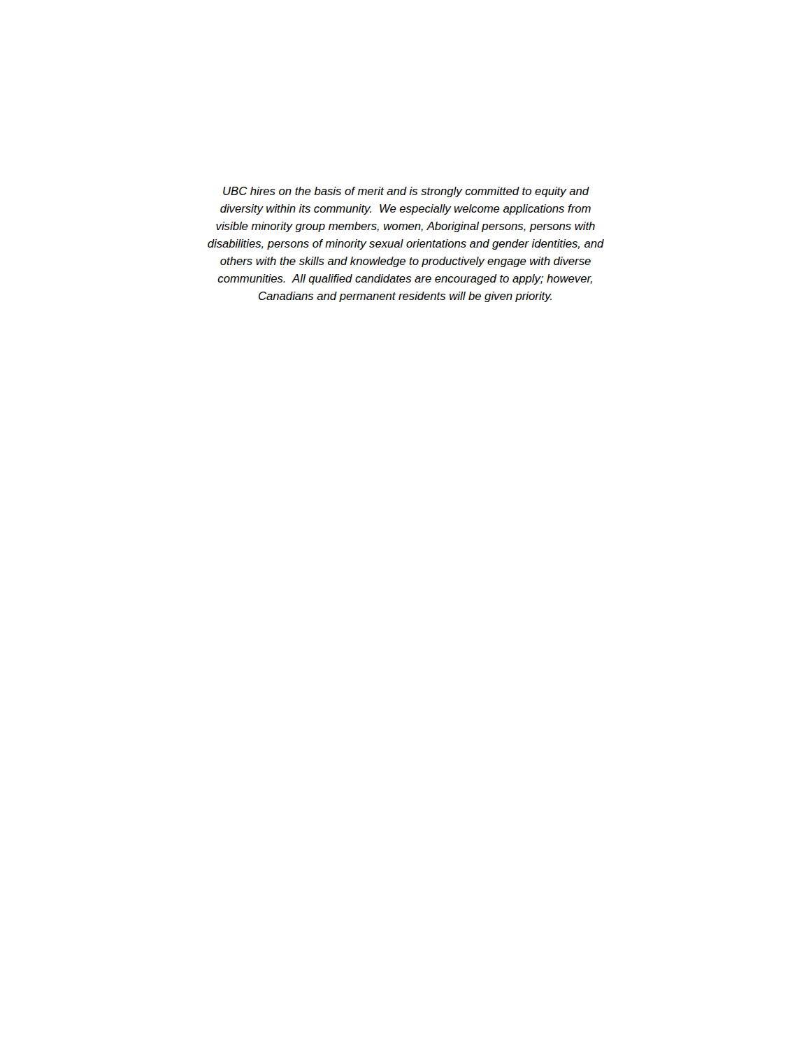UBC hires on the basis of merit and is strongly committed to equity and diversity within its community. We especially welcome applications from visible minority group members, women, Aboriginal persons, persons with disabilities, persons of minority sexual orientations and gender identities, and others with the skills and knowledge to productively engage with diverse communities. All qualified candidates are encouraged to apply; however, Canadians and permanent residents will be given priority.